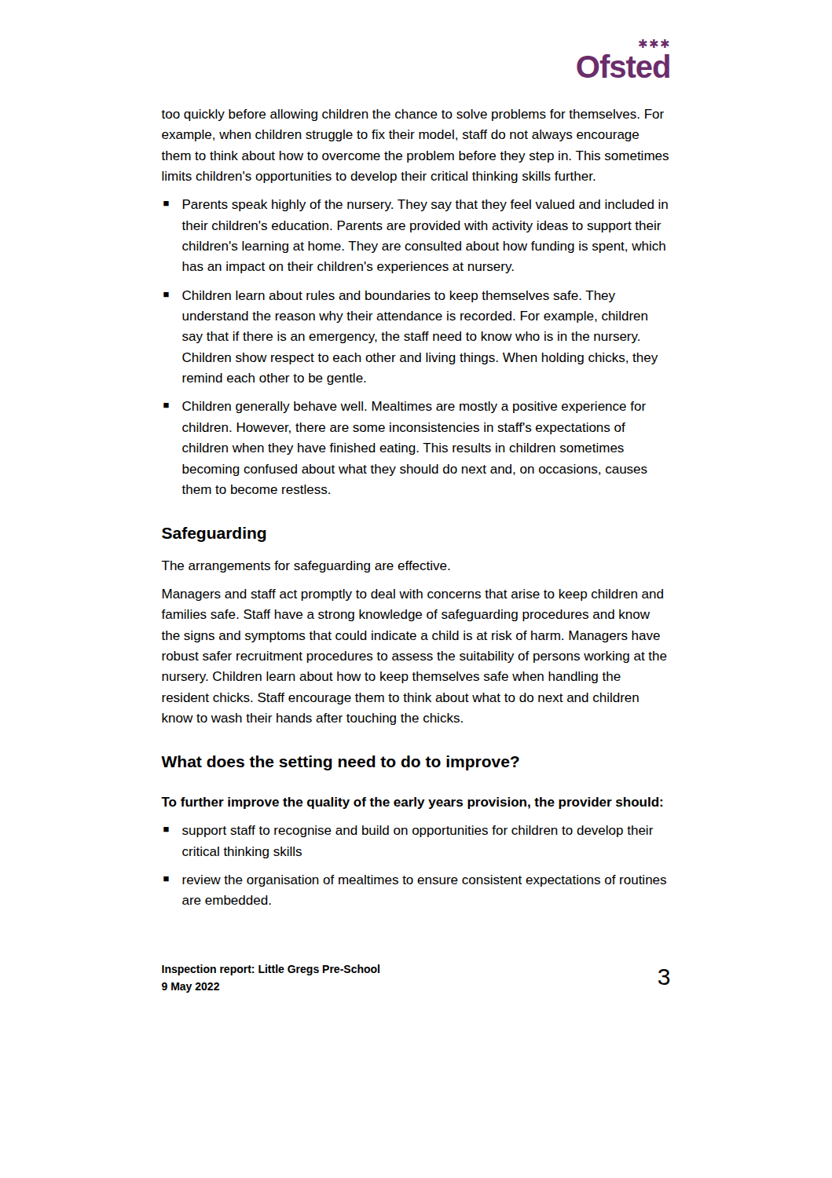✱✱✱
Ofsted
too quickly before allowing children the chance to solve problems for themselves. For example, when children struggle to fix their model, staff do not always encourage them to think about how to overcome the problem before they step in. This sometimes limits children's opportunities to develop their critical thinking skills further.
Parents speak highly of the nursery. They say that they feel valued and included in their children's education. Parents are provided with activity ideas to support their children's learning at home. They are consulted about how funding is spent, which has an impact on their children's experiences at nursery.
Children learn about rules and boundaries to keep themselves safe. They understand the reason why their attendance is recorded. For example, children say that if there is an emergency, the staff need to know who is in the nursery. Children show respect to each other and living things. When holding chicks, they remind each other to be gentle.
Children generally behave well. Mealtimes are mostly a positive experience for children. However, there are some inconsistencies in staff's expectations of children when they have finished eating. This results in children sometimes becoming confused about what they should do next and, on occasions, causes them to become restless.
Safeguarding
The arrangements for safeguarding are effective.
Managers and staff act promptly to deal with concerns that arise to keep children and families safe. Staff have a strong knowledge of safeguarding procedures and know the signs and symptoms that could indicate a child is at risk of harm. Managers have robust safer recruitment procedures to assess the suitability of persons working at the nursery. Children learn about how to keep themselves safe when handling the resident chicks. Staff encourage them to think about what to do next and children know to wash their hands after touching the chicks.
What does the setting need to do to improve?
To further improve the quality of the early years provision, the provider should:
support staff to recognise and build on opportunities for children to develop their critical thinking skills
review the organisation of mealtimes to ensure consistent expectations of routines are embedded.
Inspection report: Little Gregs Pre-School
9 May 2022
3